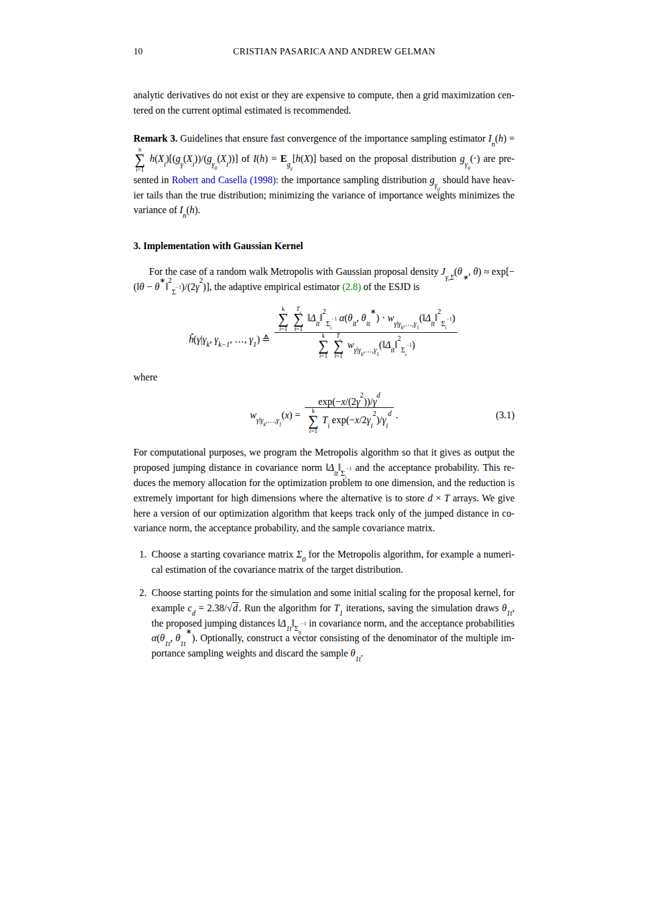10 CRISTIAN PASARICA AND ANDREW GELMAN
analytic derivatives do not exist or they are expensive to compute, then a grid maximization centered on the current optimal estimated is recommended.
Remark 3. Guidelines that ensure fast convergence of the importance sampling estimator In(h) = n∑i=1 h(Xi)[(gγ(Xi))/(gγ0(Xi))] of I(h) = Egγ[h(X)] based on the proposal distribution gγ0(·) are presented in Robert and Casella (1998): the importance sampling distribution gγ0 should have heavier tails than the true distribution; minimizing the variance of importance weights minimizes the variance of In(h).
3. Implementation with Gaussian Kernel
For the case of a random walk Metropolis with Gaussian proposal density Jγ,Σ(θ∗, θ) ≈ exp[−(‖θ − θ∗‖2Σ−1)/(2γ2)], the adaptive empirical estimator (2.8) of the ESJD is
ĥ(γ|γk, γk−1, …, γ1) ≙ k∑i=1 Ti∑t=1 ‖Δit‖2Σi−1 α(θit, θit∗) · wγ|γk,…,γ1(‖Δit‖2Σi−1) k∑i=1 Ti∑t=1 wγ|γk,…,γ1(‖Δit‖2Σi−1)
where
wγ|γk,…,γ1(x) = exp(−x/(2γ2))/γd k∑i=1 Ti exp(−x/2γi2)/γid .
(3.1)
For computational purposes, we program the Metropolis algorithm so that it gives as output the proposed jumping distance in covariance norm ‖Δit‖Σi−1 and the acceptance probability. This reduces the memory allocation for the optimization problem to one dimension, and the reduction is extremely important for high dimensions where the alternative is to store d × T arrays. We give here a version of our optimization algorithm that keeps track only of the jumped distance in covariance norm, the acceptance probability, and the sample covariance matrix.
Choose a starting covariance matrix Σ0 for the Metropolis algorithm, for example a numerical estimation of the covariance matrix of the target distribution.
Choose starting points for the simulation and some initial scaling for the proposal kernel, for example cd = 2.38/√d. Run the algorithm for T1 iterations, saving the simulation draws θ1t, the proposed jumping distances ‖Δ1t‖Σ0−1 in covariance norm, and the acceptance probabilities α(θ1t, θ1t∗). Optionally, construct a vector consisting of the denominator of the multiple importance sampling weights and discard the sample θ1t.